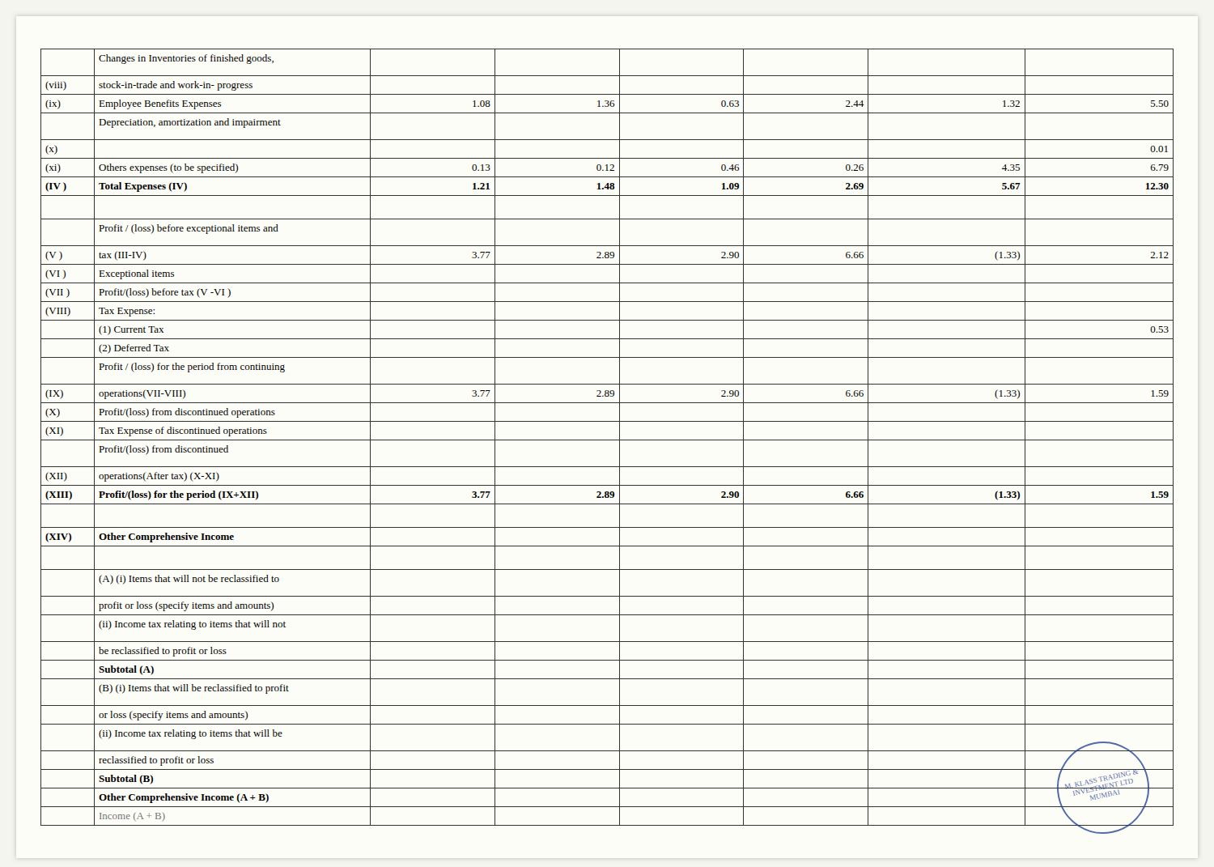| | Changes in Inventories of finished goods, | | | | | | |
| (viii) | stock-in-trade and work-in- progress | | | | | | |
| (ix) | Employee Benefits Expenses | 1.08 | 1.36 | 0.63 | 2.44 | 1.32 | 5.50 |
| | Depreciation, amortization and impairment | | | | | | |
| (x) | | | | | | | 0.01 |
| (xi) | Others expenses (to be specified) | 0.13 | 0.12 | 0.46 | 0.26 | 4.35 | 6.79 |
| (IV ) | Total Expenses (IV) | 1.21 | 1.48 | 1.09 | 2.69 | 5.67 | 12.30 |
| | Profit / (loss) before exceptional items and | | | | | | |
| (V ) | tax (III-IV) | 3.77 | 2.89 | 2.90 | 6.66 | (1.33) | 2.12 |
| (VI ) | Exceptional items | | | | | | |
| (VII ) | Profit/(loss) before tax (V -VI ) | | | | | | |
| (VIII) | Tax Expense: | | | | | | |
| | (1) Current Tax | | | | | | 0.53 |
| | (2) Deferred Tax | | | | | | |
| | Profit / (loss) for the period from continuing | | | | | | |
| (IX) | operations(VII-VIII) | 3.77 | 2.89 | 2.90 | 6.66 | (1.33) | 1.59 |
| (X) | Profit/(loss) from discontinued operations | | | | | | |
| (XI) | Tax Expense of discontinued operations | | | | | | |
| | Profit/(loss) from discontinued | | | | | | |
| (XII) | operations(After tax) (X-XI) | | | | | | |
| (XIII) | Profit/(loss) for the period (IX+XII) | 3.77 | 2.89 | 2.90 | 6.66 | (1.33) | 1.59 |
| (XIV) | Other Comprehensive Income | | | | | | |
| | (A) (i) Items that will not be reclassified to | | | | | | |
| | profit or loss (specify items and amounts) | | | | | | |
| | (ii) Income tax relating to items that will not | | | | | | |
| | be reclassified to profit or loss | | | | | | |
| | Subtotal (A) | | | | | | |
| | (B) (i) Items that will be reclassified to profit | | | | | | |
| | or loss (specify items and amounts) | | | | | | |
| | (ii) Income tax relating to items that will be | | | | | | |
| | reclassified to profit or loss | | | | | | |
| | Subtotal (B) | | | | | | |
| | Other Comprehensive Income (A + B) | | | | | | |
| | Income (A + B) | | | | | | |
M. KLASS TRADING & INVESTMENT LTD
MUMBAI